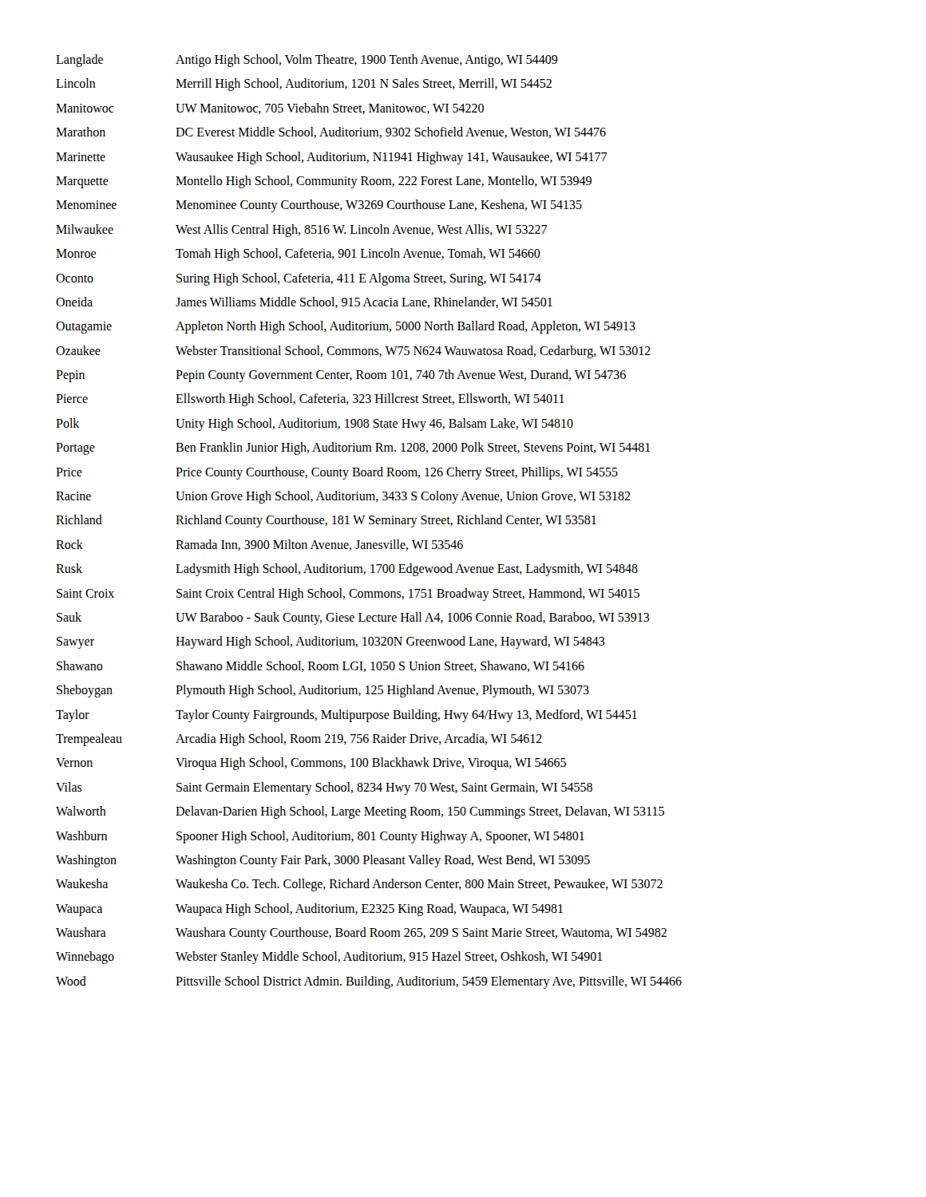| Langlade | Antigo High School, Volm Theatre, 1900 Tenth Avenue, Antigo, WI 54409 |
| Lincoln | Merrill High School, Auditorium, 1201 N Sales Street, Merrill, WI 54452 |
| Manitowoc | UW Manitowoc, 705 Viebahn Street, Manitowoc, WI 54220 |
| Marathon | DC Everest Middle School, Auditorium, 9302 Schofield Avenue, Weston, WI 54476 |
| Marinette | Wausaukee High School, Auditorium, N11941 Highway 141, Wausaukee, WI 54177 |
| Marquette | Montello High School, Community Room, 222 Forest Lane, Montello, WI 53949 |
| Menominee | Menominee County Courthouse, W3269 Courthouse Lane, Keshena, WI 54135 |
| Milwaukee | West Allis Central High, 8516 W. Lincoln Avenue, West Allis, WI 53227 |
| Monroe | Tomah High School, Cafeteria, 901 Lincoln Avenue, Tomah, WI 54660 |
| Oconto | Suring High School, Cafeteria, 411 E Algoma Street, Suring, WI 54174 |
| Oneida | James Williams Middle School, 915 Acacia Lane, Rhinelander, WI 54501 |
| Outagamie | Appleton North High School, Auditorium, 5000 North Ballard Road, Appleton, WI 54913 |
| Ozaukee | Webster Transitional School, Commons, W75 N624 Wauwatosa Road, Cedarburg, WI 53012 |
| Pepin | Pepin County Government Center, Room 101, 740 7th Avenue West, Durand, WI 54736 |
| Pierce | Ellsworth High School, Cafeteria, 323 Hillcrest Street, Ellsworth, WI 54011 |
| Polk | Unity High School, Auditorium, 1908 State Hwy 46, Balsam Lake, WI 54810 |
| Portage | Ben Franklin Junior High, Auditorium Rm. 1208, 2000 Polk Street, Stevens Point, WI 54481 |
| Price | Price County Courthouse, County Board Room, 126 Cherry Street, Phillips, WI 54555 |
| Racine | Union Grove High School, Auditorium, 3433 S Colony Avenue, Union Grove, WI 53182 |
| Richland | Richland County Courthouse, 181 W Seminary Street, Richland Center, WI 53581 |
| Rock | Ramada Inn, 3900 Milton Avenue, Janesville, WI 53546 |
| Rusk | Ladysmith High School, Auditorium, 1700 Edgewood Avenue East, Ladysmith, WI 54848 |
| Saint Croix | Saint Croix Central High School, Commons, 1751 Broadway Street, Hammond, WI 54015 |
| Sauk | UW Baraboo - Sauk County, Giese Lecture Hall A4, 1006 Connie Road, Baraboo, WI 53913 |
| Sawyer | Hayward High School, Auditorium, 10320N Greenwood Lane, Hayward, WI 54843 |
| Shawano | Shawano Middle School, Room LGI, 1050 S Union Street, Shawano, WI 54166 |
| Sheboygan | Plymouth High School, Auditorium, 125 Highland Avenue, Plymouth, WI 53073 |
| Taylor | Taylor County Fairgrounds, Multipurpose Building, Hwy 64/Hwy 13, Medford, WI 54451 |
| Trempealeau | Arcadia High School, Room 219, 756 Raider Drive, Arcadia, WI 54612 |
| Vernon | Viroqua High School, Commons, 100 Blackhawk Drive, Viroqua, WI 54665 |
| Vilas | Saint Germain Elementary School, 8234 Hwy 70 West, Saint Germain, WI 54558 |
| Walworth | Delavan-Darien High School, Large Meeting Room, 150 Cummings Street, Delavan, WI 53115 |
| Washburn | Spooner High School, Auditorium, 801 County Highway A, Spooner, WI 54801 |
| Washington | Washington County Fair Park, 3000 Pleasant Valley Road, West Bend, WI 53095 |
| Waukesha | Waukesha Co. Tech. College, Richard Anderson Center, 800 Main Street, Pewaukee, WI 53072 |
| Waupaca | Waupaca High School, Auditorium, E2325 King Road, Waupaca, WI 54981 |
| Waushara | Waushara County Courthouse, Board Room 265, 209 S Saint Marie Street, Wautoma, WI 54982 |
| Winnebago | Webster Stanley Middle School, Auditorium, 915 Hazel Street, Oshkosh, WI 54901 |
| Wood | Pittsville School District Admin. Building, Auditorium, 5459 Elementary Ave, Pittsville, WI 54466 |